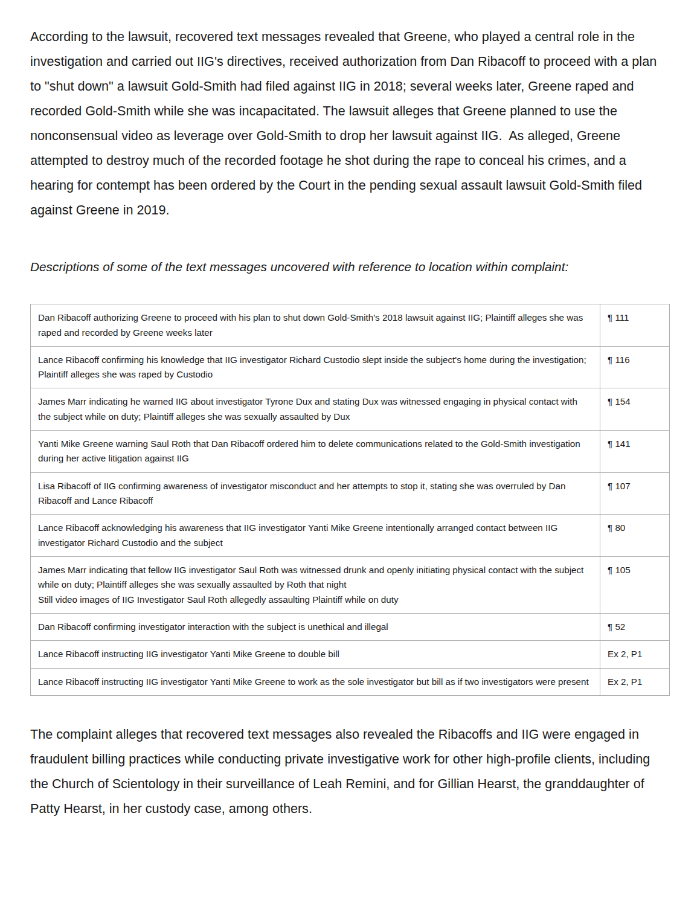According to the lawsuit, recovered text messages revealed that Greene, who played a central role in the investigation and carried out IIG's directives, received authorization from Dan Ribacoff to proceed with a plan to "shut down" a lawsuit Gold-Smith had filed against IIG in 2018; several weeks later, Greene raped and recorded Gold-Smith while she was incapacitated. The lawsuit alleges that Greene planned to use the nonconsensual video as leverage over Gold-Smith to drop her lawsuit against IIG. As alleged, Greene attempted to destroy much of the recorded footage he shot during the rape to conceal his crimes, and a hearing for contempt has been ordered by the Court in the pending sexual assault lawsuit Gold-Smith filed against Greene in 2019.
Descriptions of some of the text messages uncovered with reference to location within complaint:
| Dan Ribacoff authorizing Greene to proceed with his plan to shut down Gold-Smith's 2018 lawsuit against IIG; Plaintiff alleges she was raped and recorded by Greene weeks later | ¶ 111 |
| Lance Ribacoff confirming his knowledge that IIG investigator Richard Custodio slept inside the subject's home during the investigation; Plaintiff alleges she was raped by Custodio | ¶ 116 |
| James Marr indicating he warned IIG about investigator Tyrone Dux and stating Dux was witnessed engaging in physical contact with the subject while on duty; Plaintiff alleges she was sexually assaulted by Dux | ¶ 154 |
| Yanti Mike Greene warning Saul Roth that Dan Ribacoff ordered him to delete communications related to the Gold-Smith investigation during her active litigation against IIG | ¶ 141 |
| Lisa Ribacoff of IIG confirming awareness of investigator misconduct and her attempts to stop it, stating she was overruled by Dan Ribacoff and Lance Ribacoff | ¶ 107 |
| Lance Ribacoff acknowledging his awareness that IIG investigator Yanti Mike Greene intentionally arranged contact between IIG investigator Richard Custodio and the subject | ¶ 80 |
| James Marr indicating that fellow IIG investigator Saul Roth was witnessed drunk and openly initiating physical contact with the subject while on duty; Plaintiff alleges she was sexually assaulted by Roth that night Still video images of IIG Investigator Saul Roth allegedly assaulting Plaintiff while on duty | ¶ 105 |
| Dan Ribacoff confirming investigator interaction with the subject is unethical and illegal | ¶ 52 |
| Lance Ribacoff instructing IIG investigator Yanti Mike Greene to double bill | Ex 2, P1 |
| Lance Ribacoff instructing IIG investigator Yanti Mike Greene to work as the sole investigator but bill as if two investigators were present | Ex 2, P1 |
The complaint alleges that recovered text messages also revealed the Ribacoffs and IIG were engaged in fraudulent billing practices while conducting private investigative work for other high-profile clients, including the Church of Scientology in their surveillance of Leah Remini, and for Gillian Hearst, the granddaughter of Patty Hearst, in her custody case, among others.